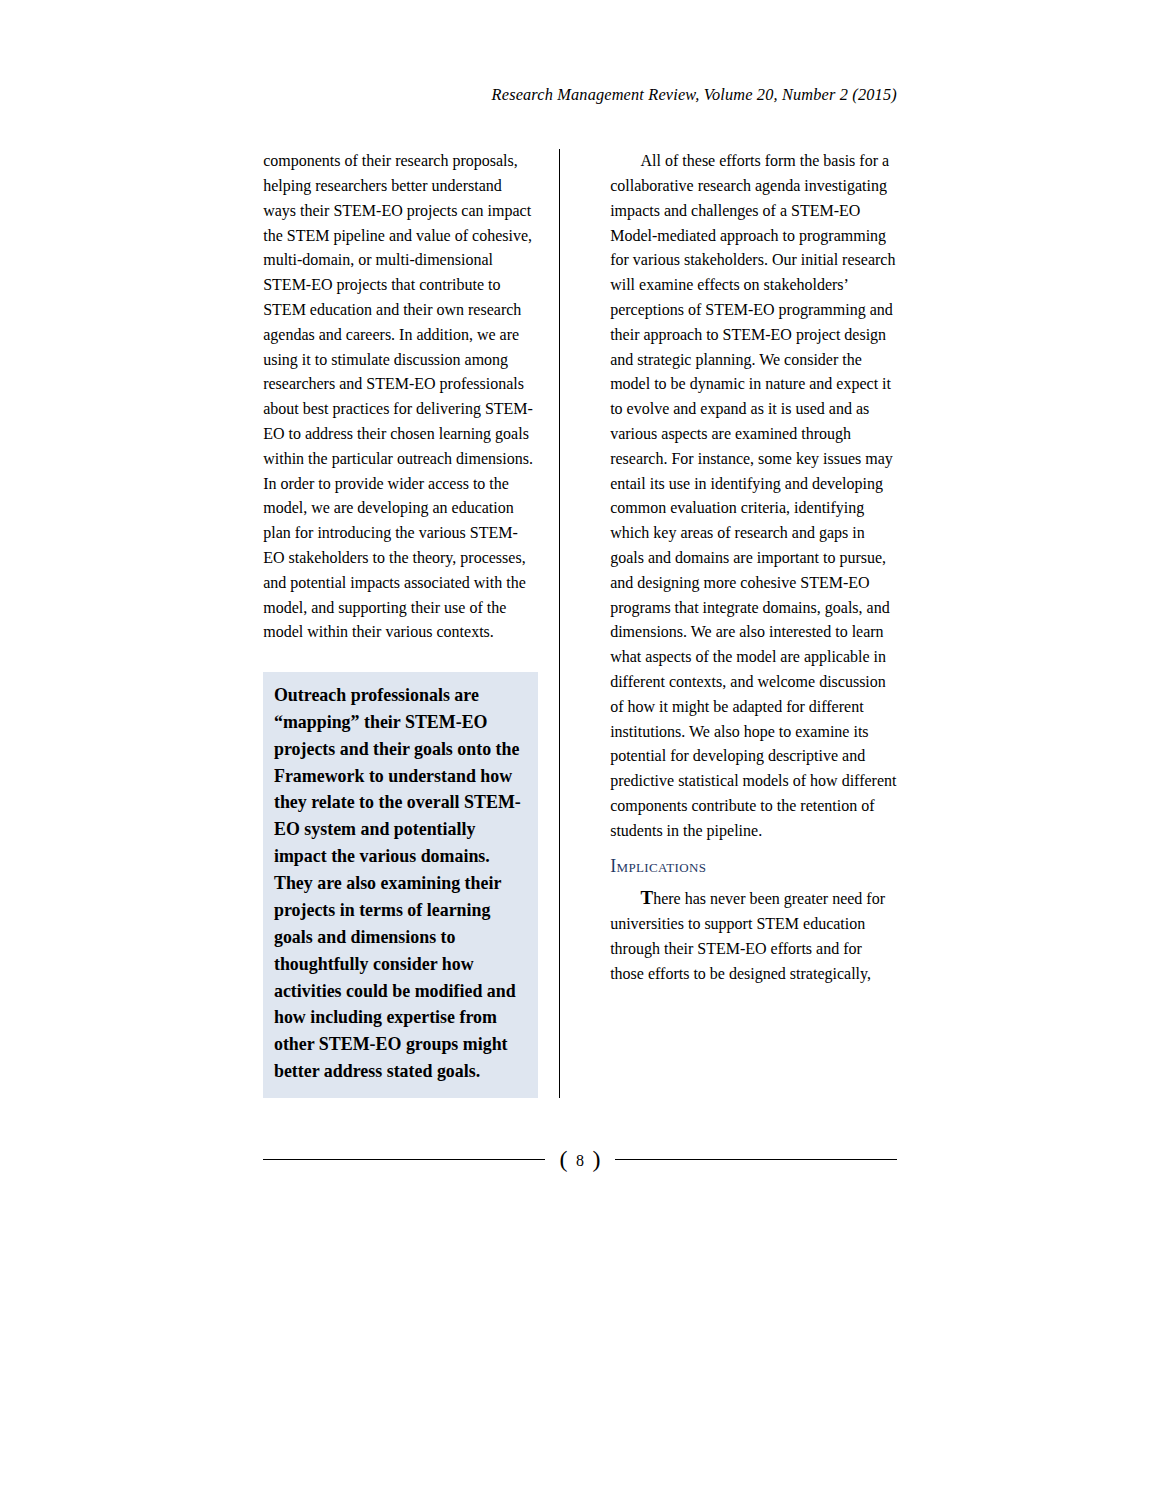Research Management Review, Volume 20, Number 2 (2015)
components of their research proposals, helping researchers better understand ways their STEM-EO projects can impact the STEM pipeline and value of cohesive, multi-domain, or multi-dimensional STEM-EO projects that contribute to STEM education and their own research agendas and careers. In addition, we are using it to stimulate discussion among researchers and STEM-EO professionals about best practices for delivering STEM-EO to address their chosen learning goals within the particular outreach dimensions. In order to provide wider access to the model, we are developing an education plan for introducing the various STEM-EO stakeholders to the theory, processes, and potential impacts associated with the model, and supporting their use of the model within their various contexts.
Outreach professionals are “mapping” their STEM-EO projects and their goals onto the Framework to understand how they relate to the overall STEM-EO system and potentially impact the various domains. They are also examining their projects in terms of learning goals and dimensions to thoughtfully consider how activities could be modified and how including expertise from other STEM-EO groups might better address stated goals.
All of these efforts form the basis for a collaborative research agenda investigating impacts and challenges of a STEM-EO Model-mediated approach to programming for various stakeholders. Our initial research will examine effects on stakeholders’ perceptions of STEM-EO programming and their approach to STEM-EO project design and strategic planning. We consider the model to be dynamic in nature and expect it to evolve and expand as it is used and as various aspects are examined through research. For instance, some key issues may entail its use in identifying and developing common evaluation criteria, identifying which key areas of research and gaps in goals and domains are important to pursue, and designing more cohesive STEM-EO programs that integrate domains, goals, and dimensions. We are also interested to learn what aspects of the model are applicable in different contexts, and welcome discussion of how it might be adapted for different institutions. We also hope to examine its potential for developing descriptive and predictive statistical models of how different components contribute to the retention of students in the pipeline.
Implications
There has never been greater need for universities to support STEM education through their STEM-EO efforts and for those efforts to be designed strategically,
8